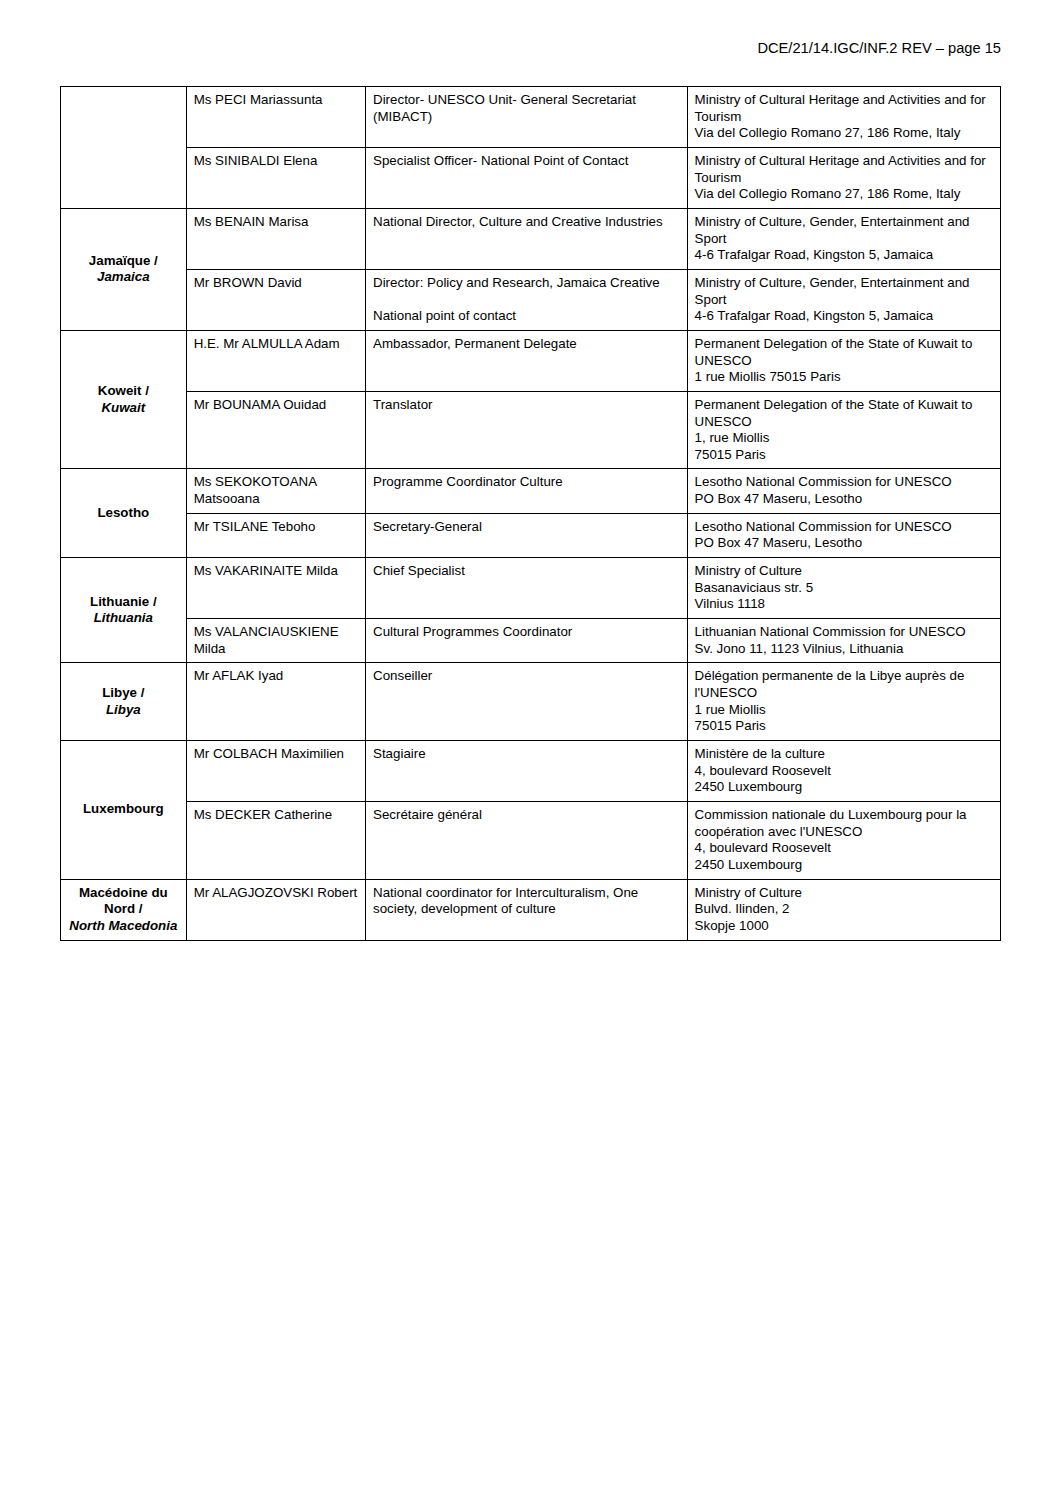DCE/21/14.IGC/INF.2 REV – page 15
| | Ms PECI Mariassunta | Director- UNESCO Unit- General Secretariat (MIBACT) | Ministry of Cultural Heritage and Activities and for Tourism Via del Collegio Romano 27, 186 Rome, Italy |
| Ms SINIBALDI Elena | Specialist Officer- National Point of Contact | Ministry of Cultural Heritage and Activities and for Tourism Via del Collegio Romano 27, 186 Rome, Italy |
| Jamaïque / Jamaica | Ms BENAIN Marisa | National Director, Culture and Creative Industries | Ministry of Culture, Gender, Entertainment and Sport 4-6 Trafalgar Road, Kingston 5, Jamaica |
| Mr BROWN David | Director: Policy and Research, Jamaica Creative National point of contact | Ministry of Culture, Gender, Entertainment and Sport 4-6 Trafalgar Road, Kingston 5, Jamaica |
| Koweit / Kuwait | H.E. Mr ALMULLA Adam | Ambassador, Permanent Delegate | Permanent Delegation of the State of Kuwait to UNESCO 1 rue Miollis 75015 Paris |
| Mr BOUNAMA Ouidad | Translator | Permanent Delegation of the State of Kuwait to UNESCO 1, rue Miollis 75015 Paris |
| Lesotho | Ms SEKOKOTOANA Matsooana | Programme Coordinator Culture | Lesotho National Commission for UNESCO PO Box 47 Maseru, Lesotho |
| Mr TSILANE Teboho | Secretary-General | Lesotho National Commission for UNESCO PO Box 47 Maseru, Lesotho |
| Lithuanie / Lithuania | Ms VAKARINAITE Milda | Chief Specialist | Ministry of Culture Basanaviciaus str. 5 Vilnius 1118 |
| Ms VALANCIAUSKIENE Milda | Cultural Programmes Coordinator | Lithuanian National Commission for UNESCO Sv. Jono 11, 1123 Vilnius, Lithuania |
| Libye / Libya | Mr AFLAK Iyad | Conseiller | Délégation permanente de la Libye auprès de l'UNESCO 1 rue Miollis 75015 Paris |
| Luxembourg | Mr COLBACH Maximilien | Stagiaire | Ministère de la culture 4, boulevard Roosevelt 2450 Luxembourg |
| Ms DECKER Catherine | Secrétaire général | Commission nationale du Luxembourg pour la coopération avec l'UNESCO 4, boulevard Roosevelt 2450 Luxembourg |
| Macédoine du Nord / North Macedonia | Mr ALAGJOZOVSKI Robert | National coordinator for Interculturalism, One society, development of culture | Ministry of Culture Bulvd. Ilinden, 2 Skopje 1000 |